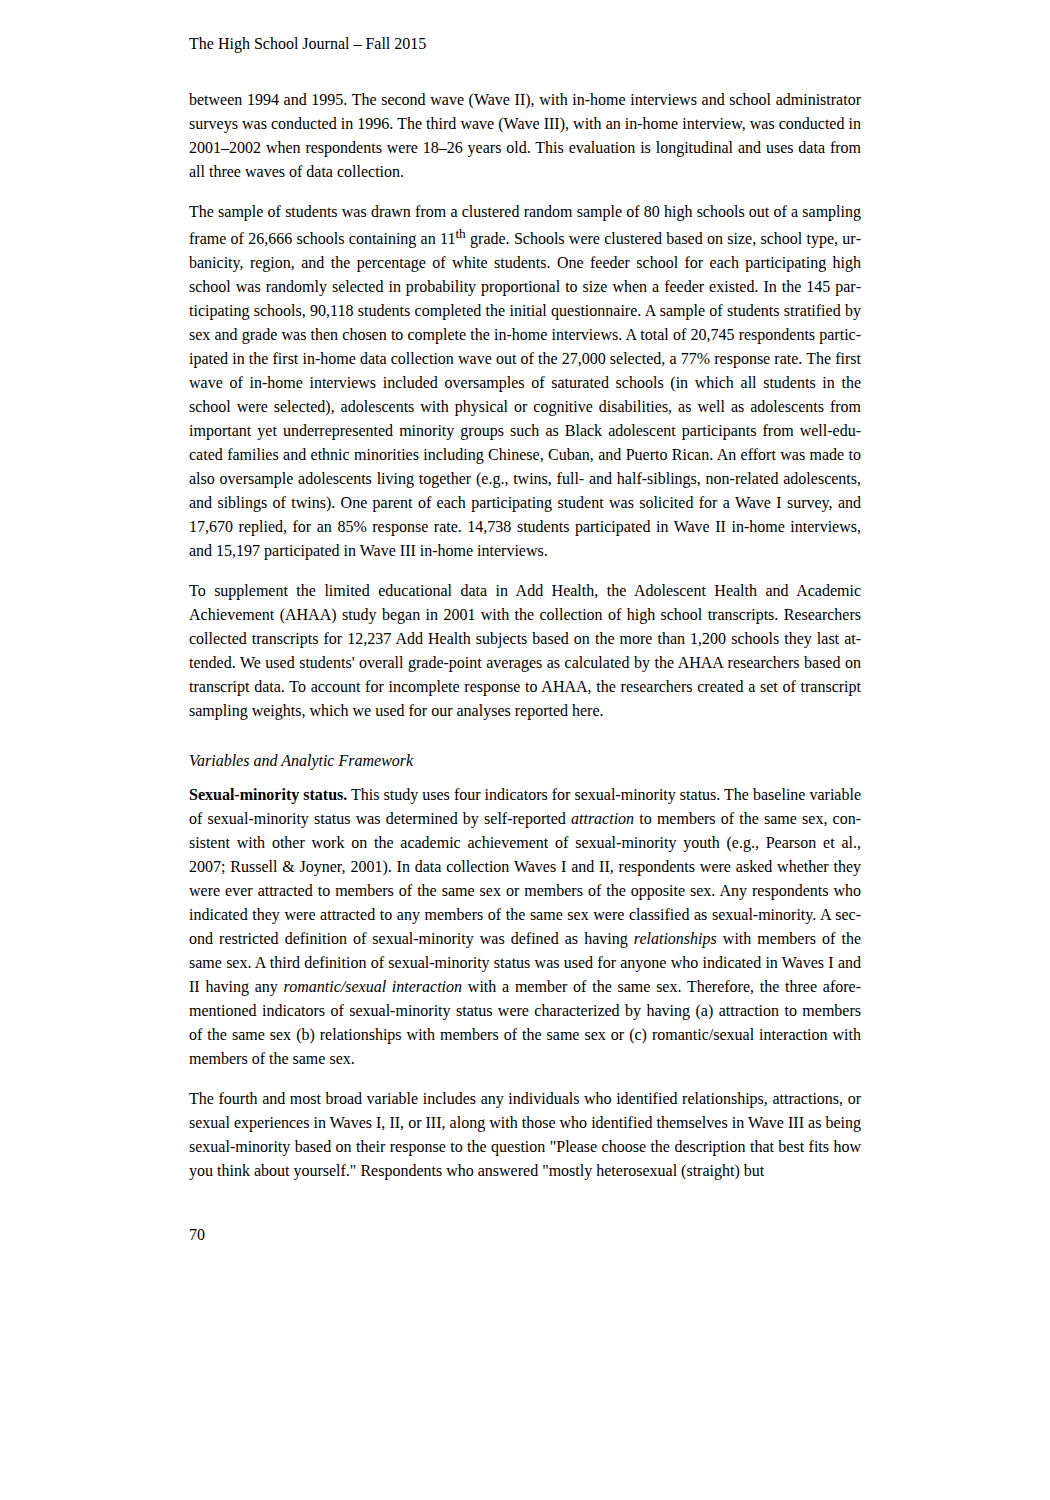The High School Journal – Fall 2015
between 1994 and 1995. The second wave (Wave II), with in-home interviews and school administrator surveys was conducted in 1996. The third wave (Wave III), with an in-home interview, was conducted in 2001–2002 when respondents were 18–26 years old. This evaluation is longitudinal and uses data from all three waves of data collection.
The sample of students was drawn from a clustered random sample of 80 high schools out of a sampling frame of 26,666 schools containing an 11th grade. Schools were clustered based on size, school type, urbanicity, region, and the percentage of white students. One feeder school for each participating high school was randomly selected in probability proportional to size when a feeder existed. In the 145 participating schools, 90,118 students completed the initial questionnaire. A sample of students stratified by sex and grade was then chosen to complete the in-home interviews. A total of 20,745 respondents participated in the first in-home data collection wave out of the 27,000 selected, a 77% response rate. The first wave of in-home interviews included oversamples of saturated schools (in which all students in the school were selected), adolescents with physical or cognitive disabilities, as well as adolescents from important yet underrepresented minority groups such as Black adolescent participants from well-educated families and ethnic minorities including Chinese, Cuban, and Puerto Rican. An effort was made to also oversample adolescents living together (e.g., twins, full- and half-siblings, non-related adolescents, and siblings of twins). One parent of each participating student was solicited for a Wave I survey, and 17,670 replied, for an 85% response rate. 14,738 students participated in Wave II in-home interviews, and 15,197 participated in Wave III in-home interviews.
To supplement the limited educational data in Add Health, the Adolescent Health and Academic Achievement (AHAA) study began in 2001 with the collection of high school transcripts. Researchers collected transcripts for 12,237 Add Health subjects based on the more than 1,200 schools they last attended. We used students' overall grade-point averages as calculated by the AHAA researchers based on transcript data. To account for incomplete response to AHAA, the researchers created a set of transcript sampling weights, which we used for our analyses reported here.
Variables and Analytic Framework
Sexual-minority status. This study uses four indicators for sexual-minority status. The baseline variable of sexual-minority status was determined by self-reported attraction to members of the same sex, consistent with other work on the academic achievement of sexual-minority youth (e.g., Pearson et al., 2007; Russell & Joyner, 2001). In data collection Waves I and II, respondents were asked whether they were ever attracted to members of the same sex or members of the opposite sex. Any respondents who indicated they were attracted to any members of the same sex were classified as sexual-minority. A second restricted definition of sexual-minority was defined as having relationships with members of the same sex. A third definition of sexual-minority status was used for anyone who indicated in Waves I and II having any romantic/sexual interaction with a member of the same sex. Therefore, the three aforementioned indicators of sexual-minority status were characterized by having (a) attraction to members of the same sex (b) relationships with members of the same sex or (c) romantic/sexual interaction with members of the same sex.
The fourth and most broad variable includes any individuals who identified relationships, attractions, or sexual experiences in Waves I, II, or III, along with those who identified themselves in Wave III as being sexual-minority based on their response to the question "Please choose the description that best fits how you think about yourself." Respondents who answered "mostly heterosexual (straight) but
70